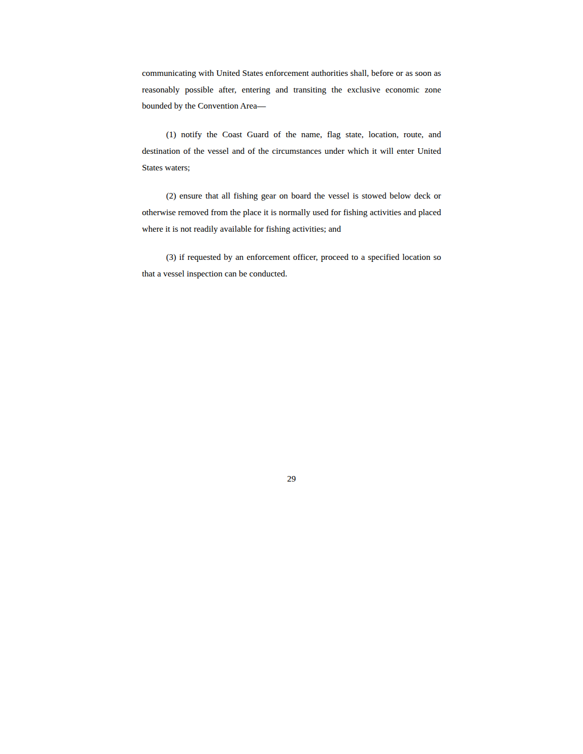communicating with United States enforcement authorities shall, before or as soon as reasonably possible after, entering and transiting the exclusive economic zone bounded by the Convention Area—
(1) notify the Coast Guard of the name, flag state, location, route, and destination of the vessel and of the circumstances under which it will enter United States waters;
(2) ensure that all fishing gear on board the vessel is stowed below deck or otherwise removed from the place it is normally used for fishing activities and placed where it is not readily available for fishing activities; and
(3) if requested by an enforcement officer, proceed to a specified location so that a vessel inspection can be conducted.
29